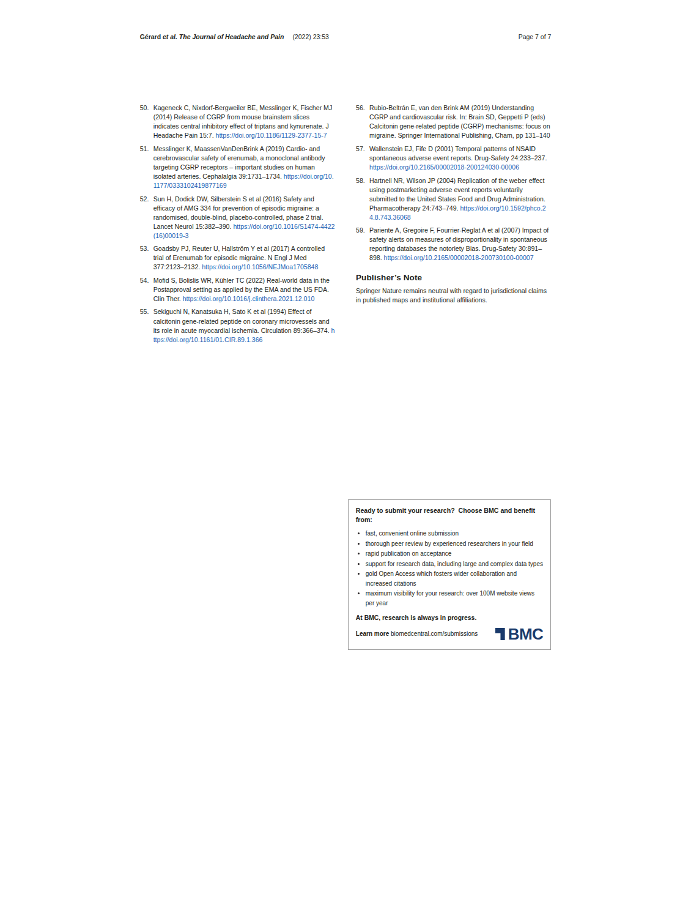Gérard et al. The Journal of Headache and Pain(2022) 23:53
Page 7 of 7
50. Kageneck C, Nixdorf-Bergweiler BE, Messlinger K, Fischer MJ (2014) Release of CGRP from mouse brainstem slices indicates central inhibitory effect of triptans and kynurenate. J Headache Pain 15:7. https://doi.org/10.1186/1129-2377-15-7
51. Messlinger K, MaassenVanDenBrink A (2019) Cardio- and cerebrovascular safety of erenumab, a monoclonal antibody targeting CGRP receptors – important studies on human isolated arteries. Cephalalgia 39:1731–1734. https://doi.org/10.1177/0333102419877169
52. Sun H, Dodick DW, Silberstein S et al (2016) Safety and efficacy of AMG 334 for prevention of episodic migraine: a randomised, double-blind, placebo-controlled, phase 2 trial. Lancet Neurol 15:382–390. https://doi.org/10.1016/S1474-4422(16)00019-3
53. Goadsby PJ, Reuter U, Hallström Y et al (2017) A controlled trial of Erenumab for episodic migraine. N Engl J Med 377:2123–2132. https://doi.org/10.1056/NEJMoa1705848
54. Mofid S, Bolislis WR, Kühler TC (2022) Real-world data in the Postapproval setting as applied by the EMA and the US FDA. Clin Ther. https://doi.org/10.1016/j.clinthera.2021.12.010
55. Sekiguchi N, Kanatsuka H, Sato K et al (1994) Effect of calcitonin gene-related peptide on coronary microvessels and its role in acute myocardial ischemia. Circulation 89:366–374. https://doi.org/10.1161/01.CIR.89.1.366
56. Rubio-Beltrán E, van den Brink AM (2019) Understanding CGRP and cardiovascular risk. In: Brain SD, Geppetti P (eds) Calcitonin gene-related peptide (CGRP) mechanisms: focus on migraine. Springer International Publishing, Cham, pp 131–140
57. Wallenstein EJ, Fife D (2001) Temporal patterns of NSAID spontaneous adverse event reports. Drug-Safety 24:233–237. https://doi.org/10.2165/00002018-200124030-00006
58. Hartnell NR, Wilson JP (2004) Replication of the weber effect using postmarketing adverse event reports voluntarily submitted to the United States Food and Drug Administration. Pharmacotherapy 24:743–749. https://doi.org/10.1592/phco.24.8.743.36068
59. Pariente A, Gregoire F, Fourrier-Reglat A et al (2007) Impact of safety alerts on measures of disproportionality in spontaneous reporting databases the notoriety Bias. Drug-Safety 30:891–898. https://doi.org/10.2165/00002018-200730100-00007
Publisher’s Note
Springer Nature remains neutral with regard to jurisdictional claims in published maps and institutional affiliations.
Ready to submit your research? Choose BMC and benefit from:
fast, convenient online submission
thorough peer review by experienced researchers in your field
rapid publication on acceptance
support for research data, including large and complex data types
gold Open Access which fosters wider collaboration and increased citations
maximum visibility for your research: over 100M website views per year
At BMC, research is always in progress.
Learn more biomedcentral.com/submissions
BMC